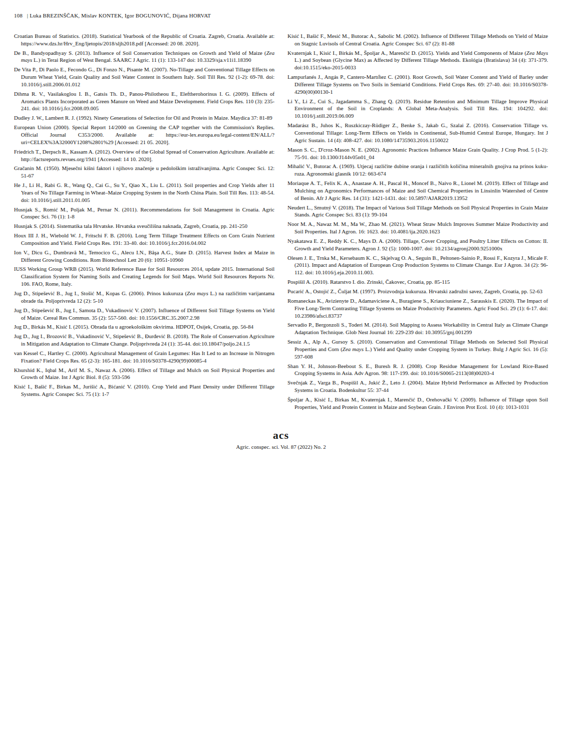108 | Luka BREZINŠČAK, Mislav KONTEK, Igor BOGUNOVIĆ, Dijana HORVAT
Croatian Bureau of Statistics. (2018). Statistical Yearbook of the Republic of Croatia. Zagreb, Croatia. Available at: https://www.dzs.hr/Hrv_Eng/ljetopis/2018/sljh2018.pdf [Accessed: 20 08. 2020].
De B., Bandyopadhyay S. (2013). Influence of Soil Conservation Techniques on Growth and Yield of Maize (Zea mays L.) in Terai Region of West Bengal. SAARC J Agric. 11 (1): 133-147 doi: 10.3329/sja.v11i1.18390
De Vita P., Di Paolo E., Fecondo G., Di Fonzo N., Pisante M. (2007). No-Tillage and Conventional Tillage Effects on Durum Wheat Yield, Grain Quality and Soil Water Content in Southern Italy. Soil Till Res. 92 (1-2): 69-78. doi: 10.1016/j.still.2006.01.012
Dihma R. V., Vasilakoglou I. B., Gatsis Th. D., Panou-Philotheou E., Eleftherohorinus I. G. (2009). Effects of Aromatics Plants Incorporated as Green Manure on Weed and Maize Development. Field Crops Res. 110 (3): 235-241. doi: 10.1016/j.fcr.2008.09.005
Dudley J. W., Lambert R. J. (1992). Ninety Generations of Selection for Oil and Protein in Maize. Maydica 37: 81-89
European Union (2000). Special Report 14/2000 on Greening the CAP together with the Commission's Replies. Official Journal C353/2000. Available at: https://eur-lex.europa.eu/legal-content/EN/ALL/?uri=CELEX%3A32000Y1208%2801%29 [Accessed: 21 05. 2020].
Friedrich T., Derpsch R., Kassam A. (2012). Overview of the Global Spread of Conservation Agriculture. Available at: http://factsreports.revues.org/1941 [Accessed: 14 10. 2020].
Gračanin M. (1950). Mjesečni kišni faktori i njihovo značenje u pedološkim istraživanjima. Agric Conspec Sci. 12: 51-67
He J., Li H., Rabi G. R., Wang Q., Cai G., Su Y., Qiao X., Liu L. (2011). Soil properties and Crop Yields after 11 Years of No Tillage Farming in Wheat–Maize Cropping System in the North China Plain. Soil Till Res. 113: 48-54. doi: 10.1016/j.still.2011.01.005
Husnjak S., Romić M., Poljak M., Pernar N. (2011). Recommendations for Soil Management in Croatia. Agric Conspec Sci. 76 (1): 1-8
Husnjak S. (2014). Sistematika tala Hrvatske. Hrvatska sveučilišna naknada, Zagreb, Croatia, pp. 241-250
Houx III J. H., Wiebold W. J., Fritschi F. B. (2016). Long Term Tillage Treatment Effects on Corn Grain Nutrient Composition and Yield. Field Crops Res. 191: 33-40. doi: 10.1016/j.fcr.2016.04.002
Ion V., Dicu G., Dumbravă M., Temocico G., Alecu I.N., Bâşa A.G., State D. (2015). Harvest Index at Maize in Different Growing Conditions. Rom Biotechnol Lett 20 (6): 10951-10960
IUSS Working Group WRB (2015). World Reference Base for Soil Resources 2014, update 2015. International Soil Classification System for Naming Soils and Creating Legends for Soil Maps. World Soil Resources Reports Nr. 106. FAO, Rome, Italy.
Jug D., Stipešević B., Jug I., Stošić M., Kopas G. (2006). Prinos kukuruza (Zea mays L.) na različitim varijantama obrade tla. Poljoprivreda 12 (2): 5-10
Jug D., Stipešević B., Jug I., Samota D., Vukadinović V. (2007). Influence of Different Soil Tillage Systems on Yield of Maize. Cereal Res Commun. 35 (2): 557-560. doi: 10.1556/CRC.35.2007.2.98
Jug D., Birkás M., Kisić I. (2015). Obrada tla u agroekološkim okvirima. HDPOT, Osijek, Croatia, pp. 56-84
Jug D., Jug I., Brozović B., Vukadinović V., Stipešević B., Đurđević B. (2018). The Role of Conservation Agriculture in Mitigation and Adaptation to Climate Change. Poljoprivreda 24 (1): 35-44. doi:10.18047/poljo.24.1.5
van Kessel C., Hartley C. (2000). Agricultural Management of Grain Legumes: Has It Led to an Increase in Nitrogen Fixation? Field Crops Res. 65 (2-3): 165-181. doi: 10.1016/S0378-4290(99)00085-4
Khurshid K., Iqbal M., Arif M. S., Nawaz A. (2006). Effect of Tillage and Mulch on Soil Physical Properties and Growth of Maize. Int J Agric Biol. 8 (5): 593-596
Kisić I., Bašić F., Birkas M., Jurišić A., Bićanić V. (2010). Crop Yield and Plant Density under Different Tillage Systems. Agric Conspec Sci. 75 (1): 1-7
Kisić I., Bašić F., Mesić M., Butorac A., Sabolic M. (2002). Influence of Different Tillage Methods on Yield of Maize on Stagnic Luvisols of Central Croatia. Agric Conspec Sci. 67 (2): 81-88
Kvaternjak I., Kisić I., Birkás M., Špoljar A., Marenčić D. (2015). Yields and Yield Components of Maize (Zea Mays L.) and Soybean (Glycine Max) as Affected by Different Tillage Methods. Ekológia (Bratislava) 34 (4): 371-379. doi:10.1515/eko-2015-0033
Lampurlanés J., Angás P., Cantero-Martı̇̃nez C. (2001). Root Growth, Soil Water Content and Yield of Barley under Different Tillage Systems on Two Soils in Semiarid Conditions. Field Crops Res. 69: 27-40. doi: 10.1016/S0378-4290(00)00130-1
Li Y., Li Z., Cui S., Jagadamma S., Zhang Q. (2019). Residue Retention and Minimum Tillage Improve Physical Environment of the Soil in Croplands: A Global Meta-Analysis. Soil Till Res. 194: 104292. doi: 10.1016/j.still.2019.06.009
Madarász B., Juhos K., Ruszkiczay-Rüdiger Z., Benke S., Jakab G., Szalai Z. (2016). Conservation Tillage vs. Conventional Tillage: Long-Term Effects on Yields in Continental, Sub-Humid Central Europe, Hungary. Int J Agric Sustain. 14 (4): 408-427. doi: 10.1080/14735903.2016.1150022
Mason S. C., D'croz-Mason N. E. (2002). Agronomic Practices Influence Maize Grain Quality. J Crop Prod. 5 (1-2): 75-91. doi: 10.1300/J144v05n01_04
Mihalić V., Butorac A. (1969). Utjecaj različite dubine oranja i različitih količina mineralnih gnojiva na prinos kukuruza. Agronomski glasnik 10/12: 663-674
Moriaque A. T., Felix K. A., Anastase A. H., Pascal H., Moncef B., Naivo R., Lionel M. (2019). Effect of Tillage and Mulching on Agronomics Performances of Maize and Soil Chemical Properties in Linsinlin Watershed of Centre of Benin. Afr J Agric Res. 14 (31): 1421-1431. doi: 10.5897/AJAR2019.13952
Neudert L., Smutný V. (2018). The Impact of Various Soil Tillage Methods on Soil Physical Properties in Grain Maize Stands. Agric Conspec Sci. 83 (1): 99-104
Noor M. A., Nawaz M. M., Ma W., Zhao M. (2021). Wheat Straw Mulch Improves Summer Maize Productivity and Soil Properties. Ital J Agron. 16: 1623. doi: 10.4081/ija.2020.1623
Nyakatawa E. Z., Reddy K. C., Mays D. A. (2000). Tillage, Cover Cropping, and Poultry Litter Effects on Cotton: II. Growth and Yield Parameters. Agron J. 92 (5): 1000-1007. doi: 10.2134/agronj2000.9251000x
Olesen J. E., Trnka M., Kersebaum K. C., Skjelvag O. A., Seguin B., Peltonen-Sainio P., Rossi F., Kozyra J., Micale F. (2011). Impact and Adaptation of European Crop Production Systems to Climate Change. Eur J Agron. 34 (2): 96-112. doi: 10.1016/j.eja.2010.11.003.
Pospišil A. (2010). Ratarstvo I. dio. Zrinski, Čakovec, Croatia, pp. 85-115
Pucarić A., Ostojić Z., Čuljat M. (1997). Proizvodnja kukuruza. Hrvatski zadružni savez, Zagreb, Croatia, pp. 52-63
Romaneckas K., Avizienyte D., Adamaviciene A., Buragiene S., Kriauciuniene Z., Sarauskis E. (2020). The Impact of Five Long-Term Contrasting Tillage Systems on Maize Productivity Parameters. Agric Food Sci. 29 (1): 6-17. doi: 10.23986/afsci.83737
Servadio P., Bergonzoli S., Toderi M. (2014). Soil Mapping to Assess Workability in Central Italy as Climate Change Adaptation Technique. Glob Nest Journal 16: 229-239 doi: 10.30955/gnj.001299
Sessiz A., Alp A., Gursoy S. (2010). Conservation and Conventional Tillage Methods on Selected Soil Physical Properties and Corn (Zea mays L.) Yield and Quality under Cropping System in Turkey. Bulg J Agric Sci. 16 (5): 597-608
Shan Y. H., Johnson-Beebout S. E., Buresh R. J. (2008). Crop Residue Management for Lowland Rice-Based Cropping Systems in Asia. Adv Agron. 98: 117-199. doi: 10.1016/S0065-2113(08)00203-4
Svečnjak Z., Varga B., Pospišil A., Jukić Ž., Leto J. (2004). Maize Hybrid Performance as Affected by Production Systems in Croatia. Bodenkultur 55: 37-44
Špoljar A., Kisić I., Birkas M., Kvaternjak I., Marenčić D., Orehovački V. (2009). Influence of Tillage upon Soil Properties, Yield and Protein Content in Maize and Soybean Grain. J Environ Prot Ecol. 10 (4): 1013-1031
acs
Agric. conspec. sci. Vol. 87 (2022) No. 2